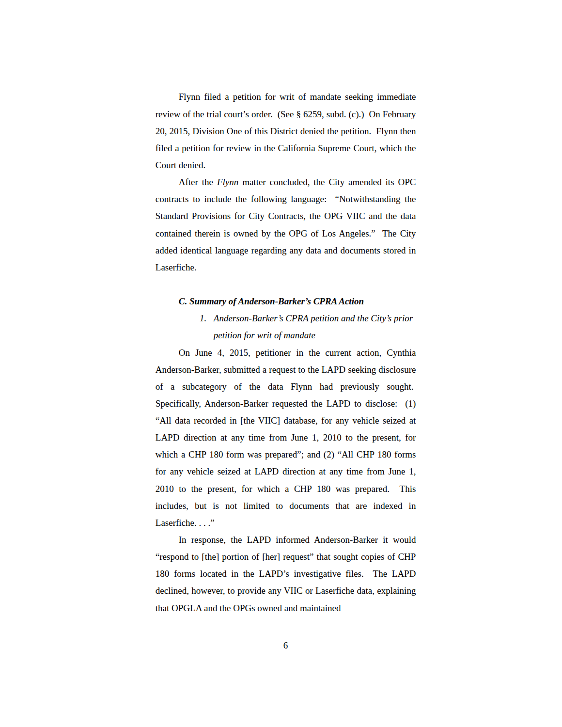Flynn filed a petition for writ of mandate seeking immediate review of the trial court’s order. (See § 6259, subd. (c).) On February 20, 2015, Division One of this District denied the petition. Flynn then filed a petition for review in the California Supreme Court, which the Court denied.
After the Flynn matter concluded, the City amended its OPC contracts to include the following language: “Notwithstanding the Standard Provisions for City Contracts, the OPG VIIC and the data contained therein is owned by the OPG of Los Angeles.” The City added identical language regarding any data and documents stored in Laserfiche.
C. Summary of Anderson-Barker’s CPRA Action
1. Anderson-Barker’s CPRA petition and the City’s priorpetition for writ of mandate
On June 4, 2015, petitioner in the current action, Cynthia Anderson-Barker, submitted a request to the LAPD seeking disclosure of a subcategory of the data Flynn had previously sought. Specifically, Anderson-Barker requested the LAPD to disclose: (1) “All data recorded in [the VIIC] database, for any vehicle seized at LAPD direction at any time from June 1, 2010 to the present, for which a CHP 180 form was prepared”; and (2) “All CHP 180 forms for any vehicle seized at LAPD direction at any time from June 1, 2010 to the present, for which a CHP 180 was prepared. This includes, but is not limited to documents that are indexed in Laserfiche. . . .”
In response, the LAPD informed Anderson-Barker it would “respond to [the] portion of [her] request” that sought copies of CHP 180 forms located in the LAPD’s investigative files. The LAPD declined, however, to provide any VIIC or Laserfiche data, explaining that OPGLA and the OPGs owned and maintained
6